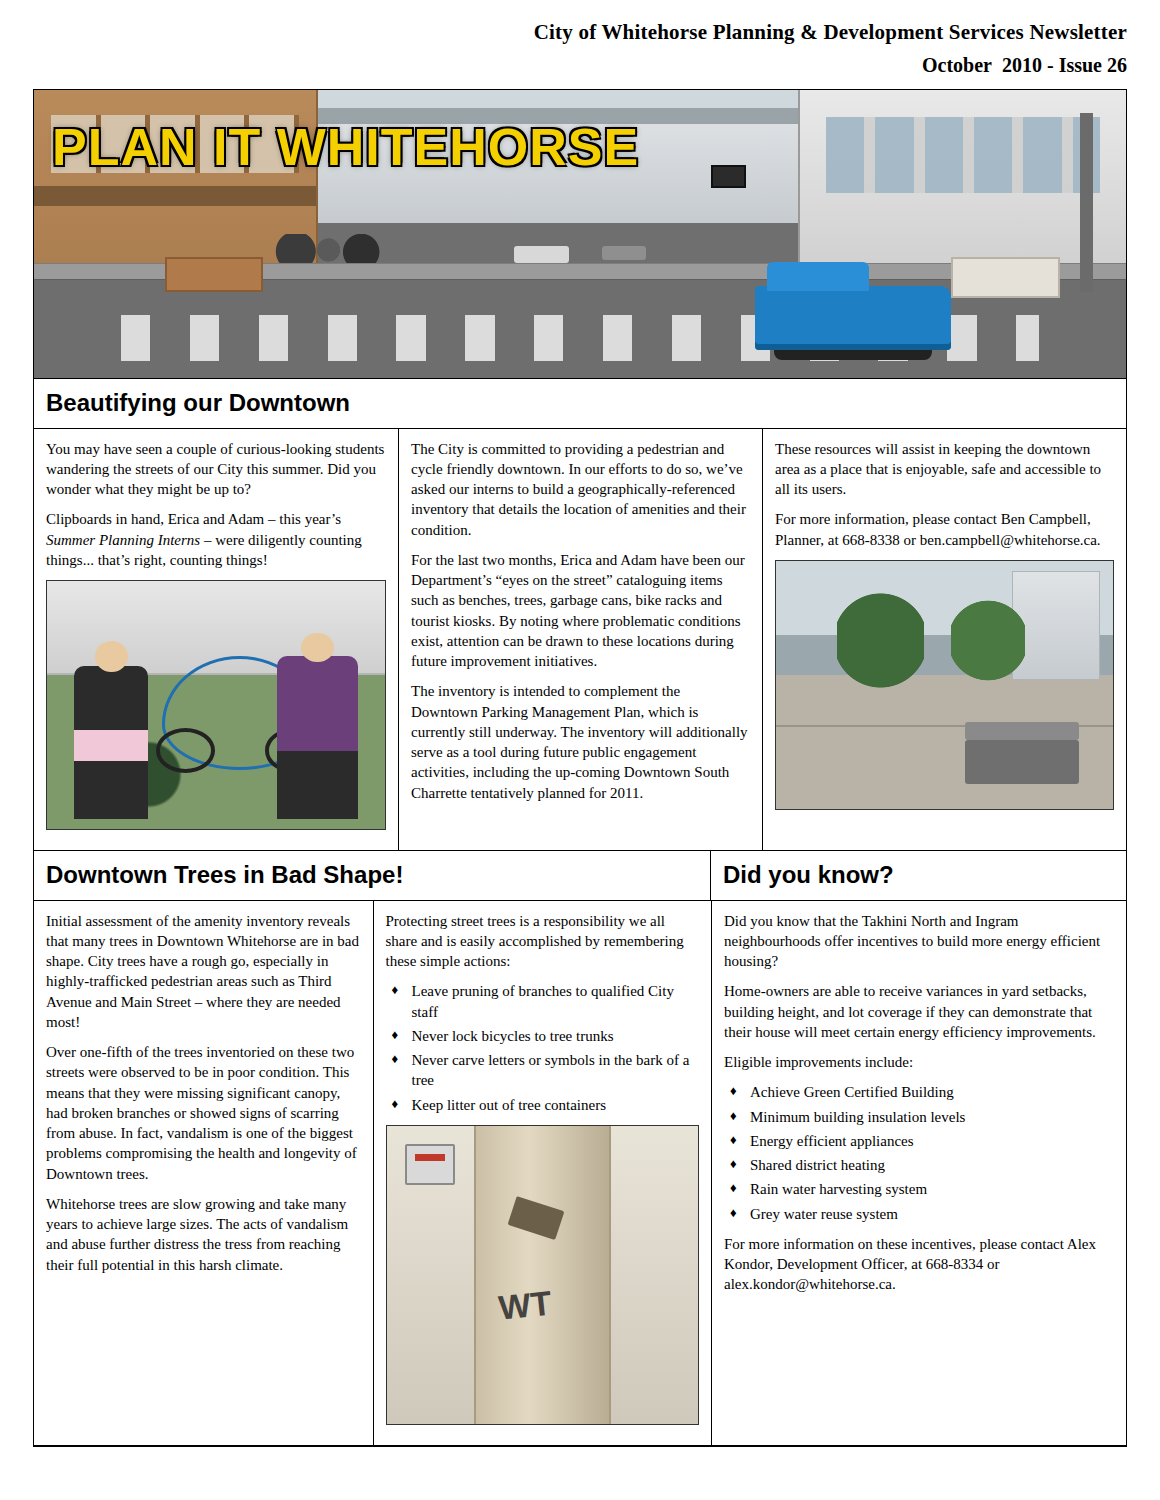City of Whitehorse Planning & Development Services Newsletter
October 2010 - Issue 26
PLAN IT WHITEHORSE
Beautifying our Downtown
You may have seen a couple of curious-looking students wandering the streets of our City this summer. Did you wonder what they might be up to?
Clipboards in hand, Erica and Adam – this year’s Summer Planning Interns – were diligently counting things... that’s right, counting things!
The City is committed to providing a pedestrian and cycle friendly downtown. In our efforts to do so, we’ve asked our interns to build a geographically-referenced inventory that details the location of amenities and their condition.
For the last two months, Erica and Adam have been our Department’s “eyes on the street” cataloguing items such as benches, trees, garbage cans, bike racks and tourist kiosks. By noting where problematic conditions exist, attention can be drawn to these locations during future improvement initiatives.
The inventory is intended to complement the Downtown Parking Management Plan, which is currently still underway. The inventory will additionally serve as a tool during future public engagement activities, including the up-coming Downtown South Charrette tentatively planned for 2011.
These resources will assist in keeping the downtown area as a place that is enjoyable, safe and accessible to all its users.
For more information, please contact Ben Campbell, Planner, at 668-8338 or ben.campbell@whitehorse.ca.
Downtown Trees in Bad Shape!
Did you know?
Initial assessment of the amenity inventory reveals that many trees in Downtown Whitehorse are in bad shape. City trees have a rough go, especially in highly-trafficked pedestrian areas such as Third Avenue and Main Street – where they are needed most!
Over one-fifth of the trees inventoried on these two streets were observed to be in poor condition. This means that they were missing significant canopy, had broken branches or showed signs of scarring from abuse. In fact, vandalism is one of the biggest problems compromising the health and longevity of Downtown trees.
Whitehorse trees are slow growing and take many years to achieve large sizes. The acts of vandalism and abuse further distress the tress from reaching their full potential in this harsh climate.
Protecting street trees is a responsibility we all share and is easily accomplished by remembering these simple actions:
Leave pruning of branches to qualified City staff
Never lock bicycles to tree trunks
Never carve letters or symbols in the bark of a tree
Keep litter out of tree containers
WT
Did you know that the Takhini North and Ingram neighbourhoods offer incentives to build more energy efficient housing?
Home-owners are able to receive variances in yard setbacks, building height, and lot coverage if they can demonstrate that their house will meet certain energy efficiency improvements.
Eligible improvements include:
Achieve Green Certified Building
Minimum building insulation levels
Energy efficient appliances
Shared district heating
Rain water harvesting system
Grey water reuse system
For more information on these incentives, please contact Alex Kondor, Development Officer, at 668-8334 or alex.kondor@whitehorse.ca.